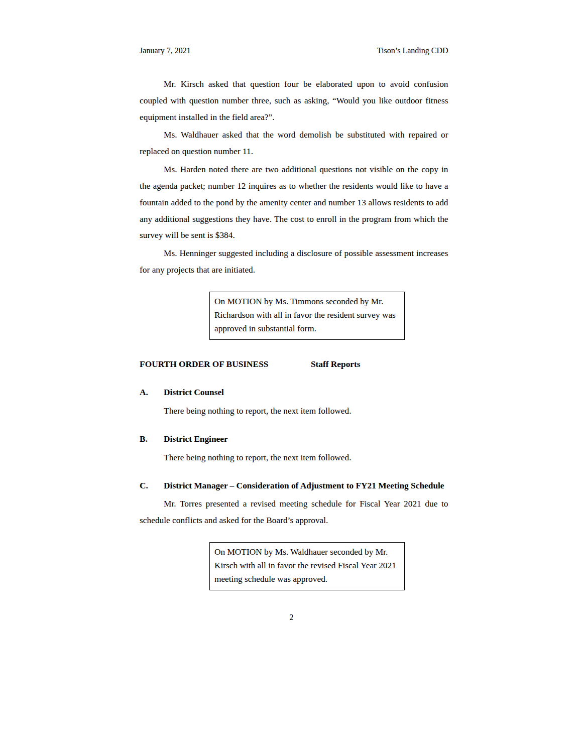January 7, 2021
Tison’s Landing CDD
Mr. Kirsch asked that question four be elaborated upon to avoid confusion coupled with question number three, such as asking, “Would you like outdoor fitness equipment installed in the field area?”.
Ms. Waldhauer asked that the word demolish be substituted with repaired or replaced on question number 11.
Ms. Harden noted there are two additional questions not visible on the copy in the agenda packet; number 12 inquires as to whether the residents would like to have a fountain added to the pond by the amenity center and number 13 allows residents to add any additional suggestions they have. The cost to enroll in the program from which the survey will be sent is $384.
Ms. Henninger suggested including a disclosure of possible assessment increases for any projects that are initiated.
On MOTION by Ms. Timmons seconded by Mr. Richardson with all in favor the resident survey was approved in substantial form.
FOURTH ORDER OF BUSINESS
Staff Reports
A. District Counsel
There being nothing to report, the next item followed.
B. District Engineer
There being nothing to report, the next item followed.
C. District Manager – Consideration of Adjustment to FY21 Meeting Schedule
Mr. Torres presented a revised meeting schedule for Fiscal Year 2021 due to schedule conflicts and asked for the Board’s approval.
On MOTION by Ms. Waldhauer seconded by Mr. Kirsch with all in favor the revised Fiscal Year 2021 meeting schedule was approved.
2